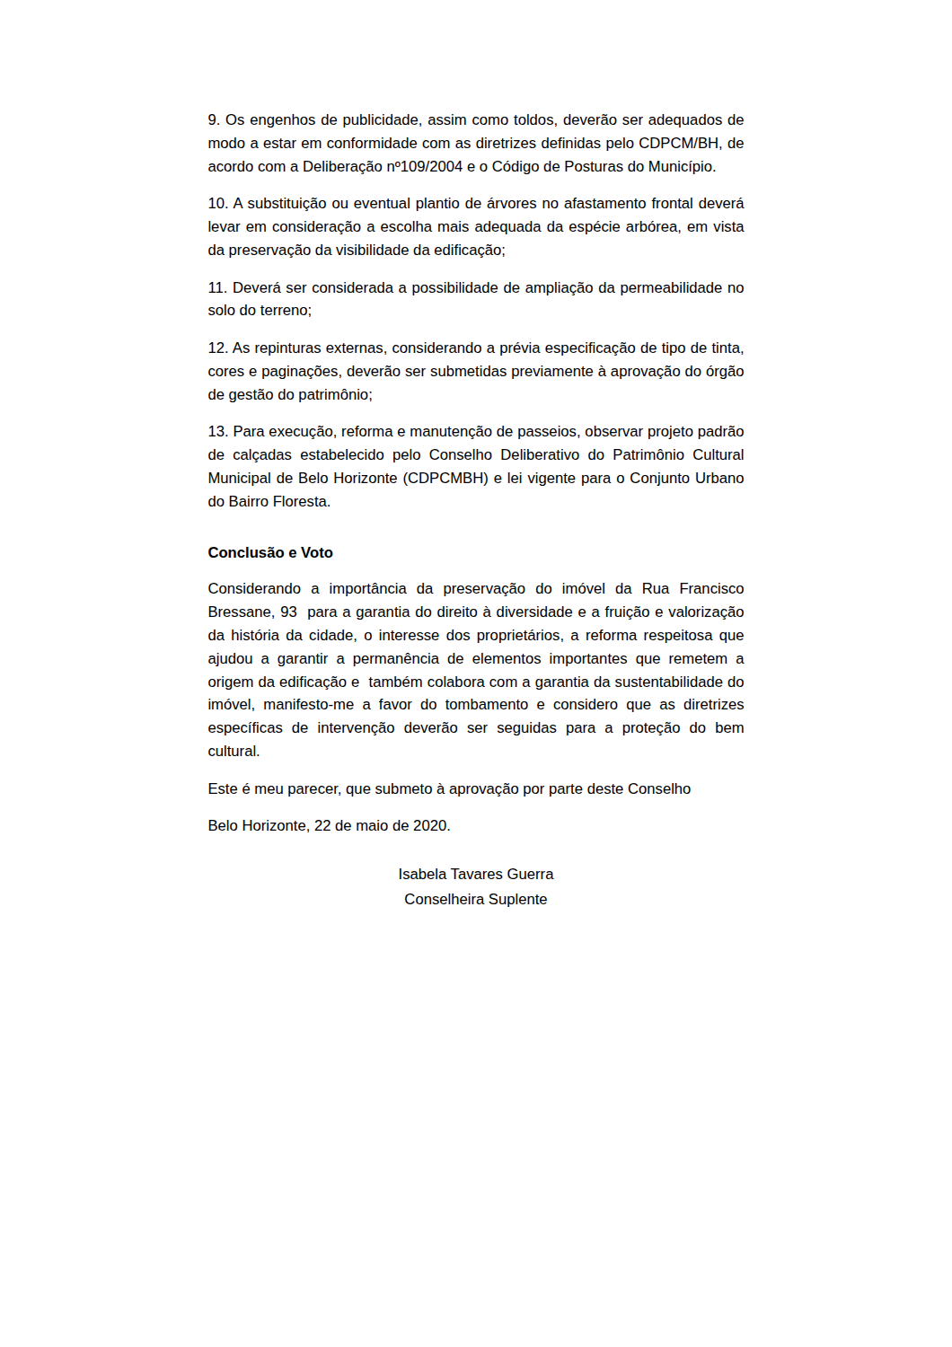9. Os engenhos de publicidade, assim como toldos, deverão ser adequados de modo a estar em conformidade com as diretrizes definidas pelo CDPCM/BH, de acordo com a Deliberação nº109/2004 e o Código de Posturas do Município.
10. A substituição ou eventual plantio de árvores no afastamento frontal deverá levar em consideração a escolha mais adequada da espécie arbórea, em vista da preservação da visibilidade da edificação;
11. Deverá ser considerada a possibilidade de ampliação da permeabilidade no solo do terreno;
12. As repinturas externas, considerando a prévia especificação de tipo de tinta, cores e paginações, deverão ser submetidas previamente à aprovação do órgão de gestão do patrimônio;
13. Para execução, reforma e manutenção de passeios, observar projeto padrão de calçadas estabelecido pelo Conselho Deliberativo do Patrimônio Cultural Municipal de Belo Horizonte (CDPCMBH) e lei vigente para o Conjunto Urbano do Bairro Floresta.
Conclusão e Voto
Considerando a importância da preservação do imóvel da Rua Francisco Bressane, 93 para a garantia do direito à diversidade e a fruição e valorização da história da cidade, o interesse dos proprietários, a reforma respeitosa que ajudou a garantir a permanência de elementos importantes que remetem a origem da edificação e também colabora com a garantia da sustentabilidade do imóvel, manifesto-me a favor do tombamento e considero que as diretrizes específicas de intervenção deverão ser seguidas para a proteção do bem cultural.
Este é meu parecer, que submeto à aprovação por parte deste Conselho
Belo Horizonte, 22 de maio de 2020.
Isabela Tavares Guerra
Conselheira Suplente